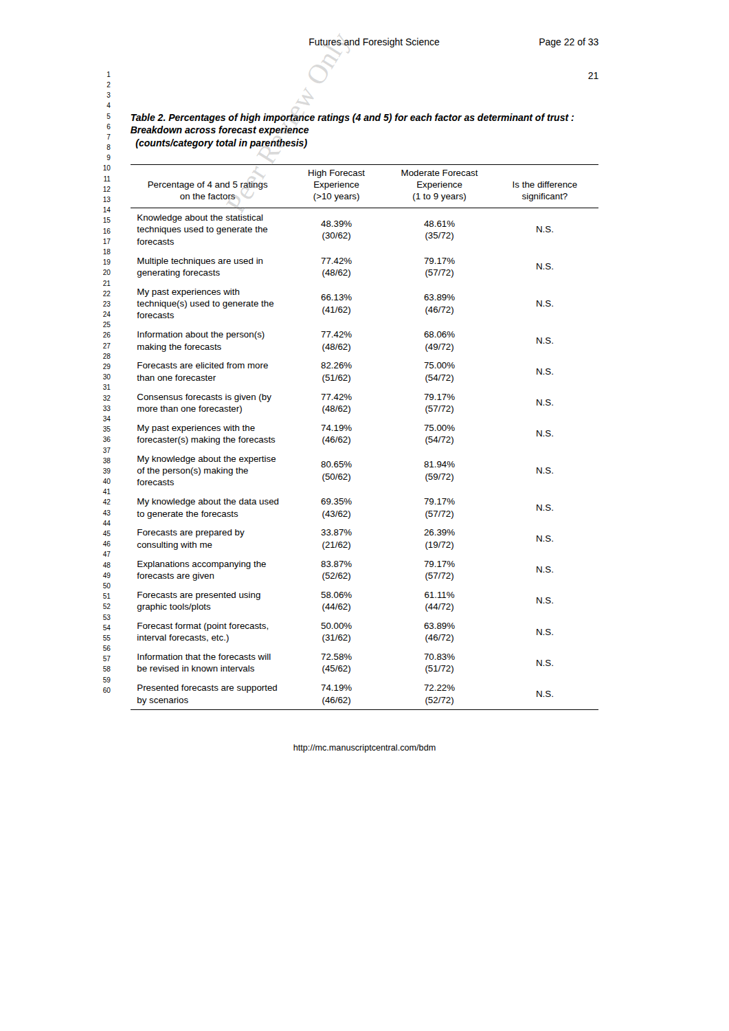12345 678910 1112131415 1617181920 2122232425 2627282930 3132333435 3637383940 4142434445 4647484950 5152535455 5657585960
Futures and Foresight Science
Page 22 of 33
21
Peer Review Only
Table 2. Percentages of high importance ratings (4 and 5) for each factor as determinant of trust : Breakdown across forecast experience (counts/category total in parenthesis)
| Percentage of 4 and 5 ratings on the factors | High Forecast Experience (>10 years) | Moderate Forecast Experience (1 to 9 years) | Is the difference significant? |
| --- | --- | --- | --- |
| Knowledge about the statistical techniques used to generate the forecasts | 48.39% (30/62) | 48.61% (35/72) | N.S. |
| Multiple techniques are used in generating forecasts | 77.42% (48/62) | 79.17% (57/72) | N.S. |
| My past experiences with technique(s) used to generate the forecasts | 66.13% (41/62) | 63.89% (46/72) | N.S. |
| Information about the person(s) making the forecasts | 77.42% (48/62) | 68.06% (49/72) | N.S. |
| Forecasts are elicited from more than one forecaster | 82.26% (51/62) | 75.00% (54/72) | N.S. |
| Consensus forecasts is given (by more than one forecaster) | 77.42% (48/62) | 79.17% (57/72) | N.S. |
| My past experiences with the forecaster(s) making the forecasts | 74.19% (46/62) | 75.00% (54/72) | N.S. |
| My knowledge about the expertise of the person(s) making the forecasts | 80.65% (50/62) | 81.94% (59/72) | N.S. |
| My knowledge about the data used to generate the forecasts | 69.35% (43/62) | 79.17% (57/72) | N.S. |
| Forecasts are prepared by consulting with me | 33.87% (21/62) | 26.39% (19/72) | N.S. |
| Explanations accompanying the forecasts are given | 83.87% (52/62) | 79.17% (57/72) | N.S. |
| Forecasts are presented using graphic tools/plots | 58.06% (44/62) | 61.11% (44/72) | N.S. |
| Forecast format (point forecasts, interval forecasts, etc.) | 50.00% (31/62) | 63.89% (46/72) | N.S. |
| Information that the forecasts will be revised in known intervals | 72.58% (45/62) | 70.83% (51/72) | N.S. |
| Presented forecasts are supported by scenarios | 74.19% (46/62) | 72.22% (52/72) | N.S. |
http://mc.manuscriptcentral.com/bdm